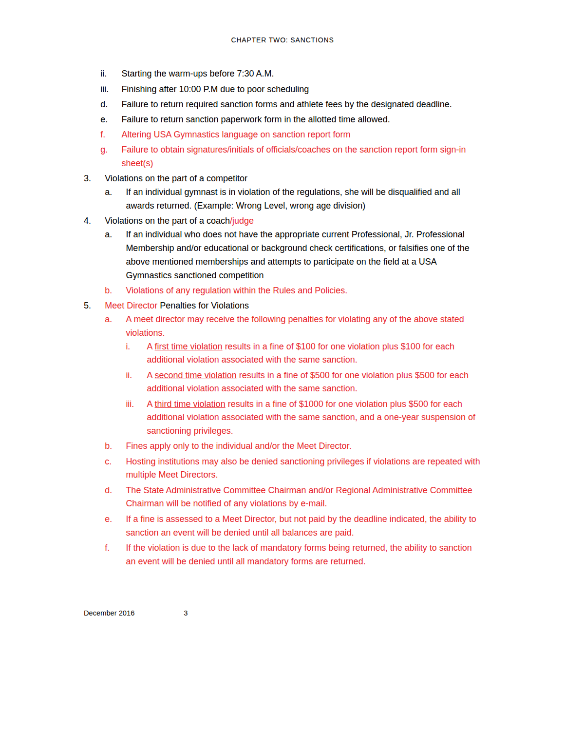CHAPTER TWO: SANCTIONS
ii. Starting the warm-ups before 7:30 A.M.
iii. Finishing after 10:00 P.M due to poor scheduling
d. Failure to return required sanction forms and athlete fees by the designated deadline.
e. Failure to return sanction paperwork form in the allotted time allowed.
f. Altering USA Gymnastics language on sanction report form
g. Failure to obtain signatures/initials of officials/coaches on the sanction report form sign-in sheet(s)
3. Violations on the part of a competitor
a. If an individual gymnast is in violation of the regulations, she will be disqualified and all awards returned. (Example: Wrong Level, wrong age division)
4. Violations on the part of a coach/judge
a. If an individual who does not have the appropriate current Professional, Jr. Professional Membership and/or educational or background check certifications, or falsifies one of the above mentioned memberships and attempts to participate on the field at a USA Gymnastics sanctioned competition
b. Violations of any regulation within the Rules and Policies.
5. Meet Director Penalties for Violations
a. A meet director may receive the following penalties for violating any of the above stated violations.
i. A first time violation results in a fine of $100 for one violation plus $100 for each additional violation associated with the same sanction.
ii. A second time violation results in a fine of $500 for one violation plus $500 for each additional violation associated with the same sanction.
iii. A third time violation results in a fine of $1000 for one violation plus $500 for each additional violation associated with the same sanction, and a one-year suspension of sanctioning privileges.
b. Fines apply only to the individual and/or the Meet Director.
c. Hosting institutions may also be denied sanctioning privileges if violations are repeated with multiple Meet Directors.
d. The State Administrative Committee Chairman and/or Regional Administrative Committee Chairman will be notified of any violations by e-mail.
e. If a fine is assessed to a Meet Director, but not paid by the deadline indicated, the ability to sanction an event will be denied until all balances are paid.
f. If the violation is due to the lack of mandatory forms being returned, the ability to sanction an event will be denied until all mandatory forms are returned.
December 2016 3